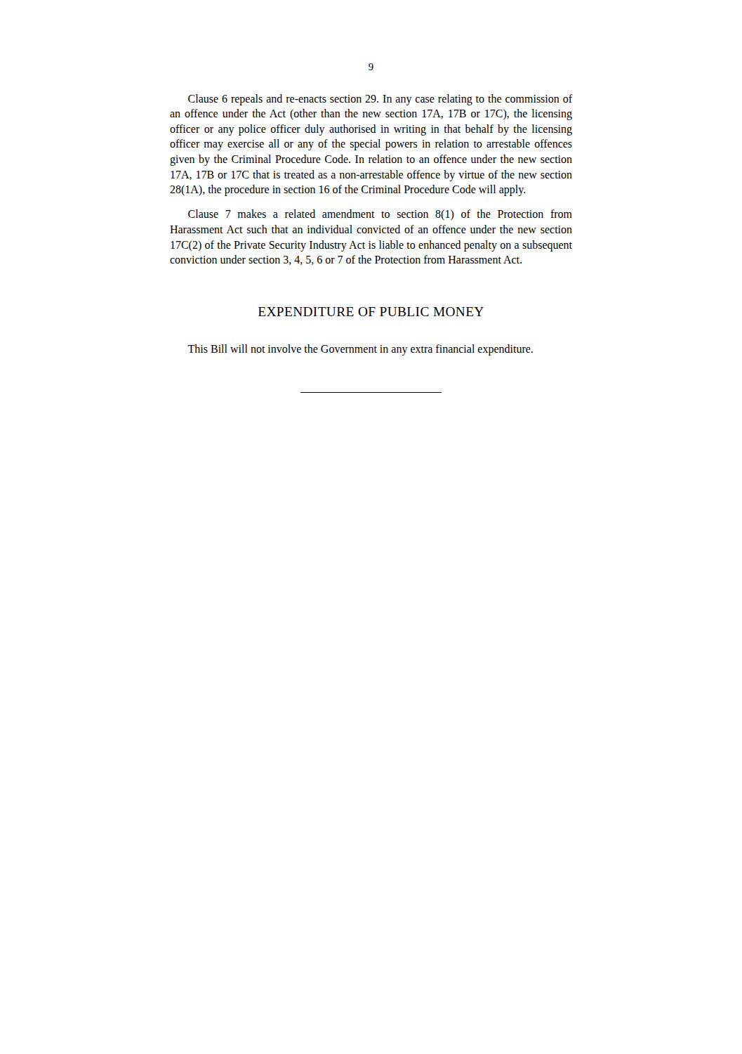9
Clause 6 repeals and re-enacts section 29. In any case relating to the commission of an offence under the Act (other than the new section 17A, 17B or 17C), the licensing officer or any police officer duly authorised in writing in that behalf by the licensing officer may exercise all or any of the special powers in relation to arrestable offences given by the Criminal Procedure Code. In relation to an offence under the new section 17A, 17B or 17C that is treated as a non-arrestable offence by virtue of the new section 28(1A), the procedure in section 16 of the Criminal Procedure Code will apply.
Clause 7 makes a related amendment to section 8(1) of the Protection from Harassment Act such that an individual convicted of an offence under the new section 17C(2) of the Private Security Industry Act is liable to enhanced penalty on a subsequent conviction under section 3, 4, 5, 6 or 7 of the Protection from Harassment Act.
EXPENDITURE OF PUBLIC MONEY
This Bill will not involve the Government in any extra financial expenditure.